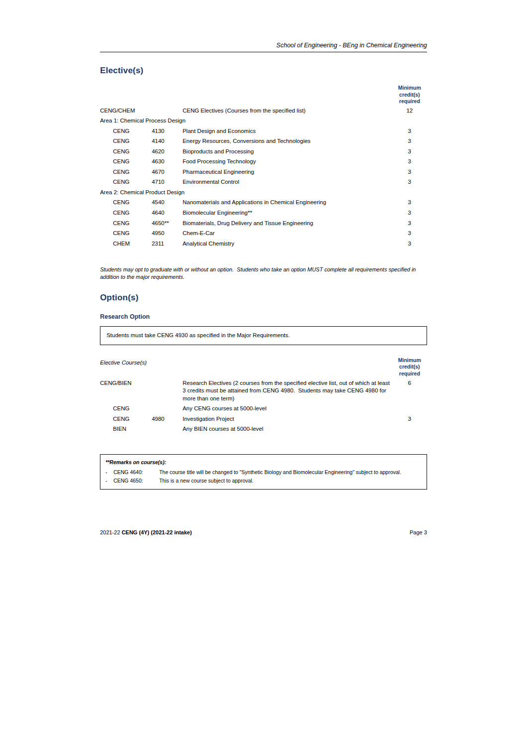School of Engineering - BEng in Chemical Engineering
Elective(s)
| | | | Minimum credit(s) required |
| CENG/CHEM | | CENG Electives (Courses from the specified list) | 12 |
| Area 1: Chemical Process Design |
| CENG | 4130 | Plant Design and Economics | 3 |
| CENG | 4140 | Energy Resources, Conversions and Technologies | 3 |
| CENG | 4620 | Bioproducts and Processing | 3 |
| CENG | 4630 | Food Processing Technology | 3 |
| CENG | 4670 | Pharmaceutical Engineering | 3 |
| CENG | 4710 | Environmental Control | 3 |
| Area 2: Chemical Product Design |
| CENG | 4540 | Nanomaterials and Applications in Chemical Engineering | 3 |
| CENG | 4640 | Biomolecular Engineering** | 3 |
| CENG | 4650** | Biomaterials, Drug Delivery and Tissue Engineering | 3 |
| CENG | 4950 | Chem-E-Car | 3 |
| CHEM | 2311 | Analytical Chemistry | 3 |
Students may opt to graduate with or without an option. Students who take an option MUST complete all requirements specified in addition to the major requirements.
Option(s)
Research Option
Students must take CENG 4930 as specified in the Major Requirements.
| Elective Course(s) | Minimum credit(s) required |
| CENG/BIEN | | Research Electives (2 courses from the specified elective list, out of which at least 3 credits must be attained from CENG 4980. Students may take CENG 4980 for more than one term) | 6 |
| CENG | | Any CENG courses at 5000-level | |
| CENG | 4980 | Investigation Project | 3 |
| BIEN | | Any BIEN courses at 5000-level | |
**Remarks on course(s):
| - | CENG 4640: | The course title will be changed to "Synthetic Biology and Biomolecular Engineering" subject to approval. |
| - | CENG 4650: | This is a new course subject to approval. |
2021-22 CENG (4Y) (2021-22 intake)
Page 3